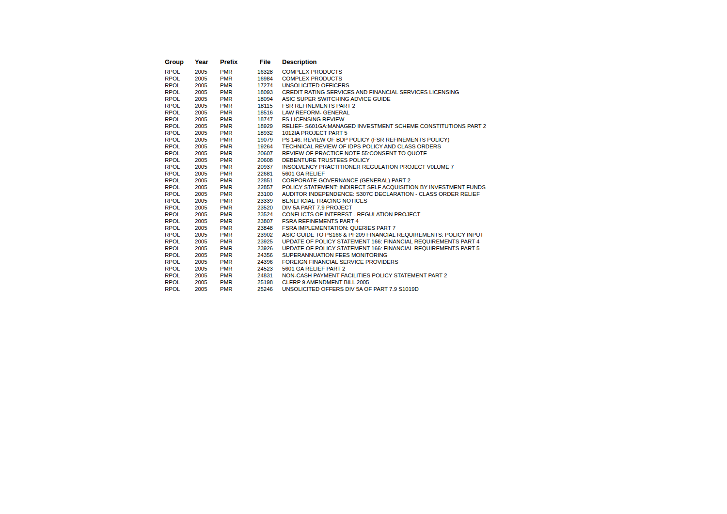| Group | Year | Prefix | File | Description |
| --- | --- | --- | --- | --- |
| RPOL | 2005 | PMR | 16328 | COMPLEX PRODUCTS |
| RPOL | 2005 | PMR | 16984 | COMPLEX PRODUCTS |
| RPOL | 2005 | PMR | 17274 | UNSOLICITED OFFICERS |
| RPOL | 2005 | PMR | 18093 | CREDIT RATING SERVICES AND FINANCIAL SERVICES LICENSING |
| RPOL | 2005 | PMR | 18094 | ASIC SUPER SWITCHING ADVICE GUIDE |
| RPOL | 2005 | PMR | 18115 | FSR REFINEMENTS PART 2 |
| RPOL | 2005 | PMR | 18516 | LAW REFORM- GENERAL |
| RPOL | 2005 | PMR | 18747 | FS LICENSING REVIEW |
| RPOL | 2005 | PMR | 18929 | RELIEF- S601GA:MANAGED INVESTMENT SCHEME CONSTITUTIONS PART 2 |
| RPOL | 2005 | PMR | 18932 | 1012IA PROJECT PART 5 |
| RPOL | 2005 | PMR | 19079 | PS 146: REVIEW OF BDP POLICY (FSR REFINEMENTS POLICY) |
| RPOL | 2005 | PMR | 19264 | TECHNICAL REVIEW OF IDPS POLICY AND CLASS ORDERS |
| RPOL | 2005 | PMR | 20607 | REVIEW OF PRACTICE NOTE 55:CONSENT TO QUOTE |
| RPOL | 2005 | PMR | 20608 | DEBENTURE TRUSTEES POLICY |
| RPOL | 2005 | PMR | 20937 | INSOLVENCY PRACTITIONER REGULATION PROJECT V0LUME 7 |
| RPOL | 2005 | PMR | 22681 | 5601 GA RELIEF |
| RPOL | 2005 | PMR | 22851 | CORPORATE GOVERNANCE (GENERAL) PART 2 |
| RPOL | 2005 | PMR | 22857 | POLICY STATEMENT: INDIRECT SELF ACQUISITION BY INVESTMENT FUNDS |
| RPOL | 2005 | PMR | 23100 | AUDITOR INDEPENDENCE: S307C DECLARATION - CLASS ORDER RELIEF |
| RPOL | 2005 | PMR | 23339 | BENEFICIAL TRACING NOTICES |
| RPOL | 2005 | PMR | 23520 | DIV 5A PART 7.9 PROJECT |
| RPOL | 2005 | PMR | 23524 | CONFLICTS OF INTEREST - REGULATION PROJECT |
| RPOL | 2005 | PMR | 23807 | FSRA REFINEMENTS PART 4 |
| RPOL | 2005 | PMR | 23848 | FSRA IMPLEMENTATION: QUERIES PART 7 |
| RPOL | 2005 | PMR | 23902 | ASIC GUIDE TO PS166 & PF209 FINANCIAL REQUIREMENTS: POLICY INPUT |
| RPOL | 2005 | PMR | 23925 | UPDATE OF POLICY STATEMENT 166: FINANCIAL REQUIREMENTS PART 4 |
| RPOL | 2005 | PMR | 23926 | UPDATE OF POLICY STATEMENT 166: FINANCIAL REQUIREMENTS PART 5 |
| RPOL | 2005 | PMR | 24356 | SUPERANNUATION FEES MONITORING |
| RPOL | 2005 | PMR | 24396 | FOREIGN FINANCIAL SERVICE PROVIDERS |
| RPOL | 2005 | PMR | 24523 | 5601 GA RELIEF PART 2 |
| RPOL | 2005 | PMR | 24831 | NON-CASH PAYMENT FACILITIES POLICY STATEMENT PART 2 |
| RPOL | 2005 | PMR | 25198 | CLERP 9 AMENDMENT BILL 2005 |
| RPOL | 2005 | PMR | 25246 | UNSOLICITED OFFERS DIV 5A OF PART 7.9 S1019D |